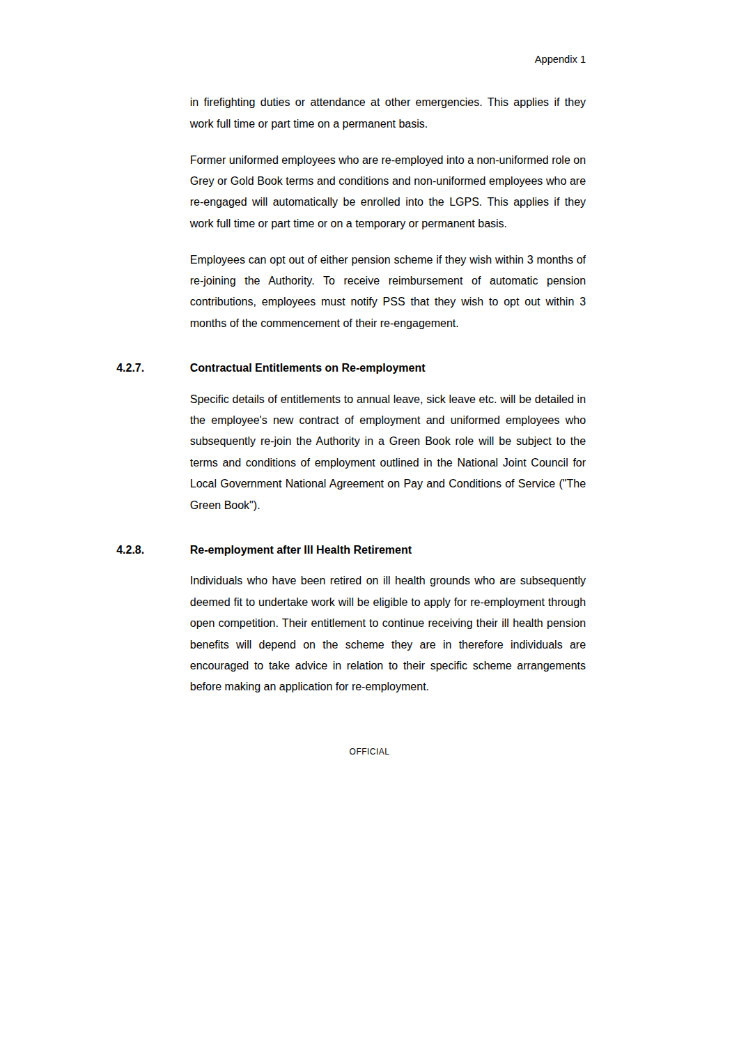Appendix 1
in firefighting duties or attendance at other emergencies. This applies if they work full time or part time on a permanent basis.
Former uniformed employees who are re-employed into a non-uniformed role on Grey or Gold Book terms and conditions and non-uniformed employees who are re-engaged will automatically be enrolled into the LGPS. This applies if they work full time or part time or on a temporary or permanent basis.
Employees can opt out of either pension scheme if they wish within 3 months of re-joining the Authority. To receive reimbursement of automatic pension contributions, employees must notify PSS that they wish to opt out within 3 months of the commencement of their re-engagement.
4.2.7. Contractual Entitlements on Re-employment
Specific details of entitlements to annual leave, sick leave etc. will be detailed in the employee's new contract of employment and uniformed employees who subsequently re-join the Authority in a Green Book role will be subject to the terms and conditions of employment outlined in the National Joint Council for Local Government National Agreement on Pay and Conditions of Service ("The Green Book").
4.2.8. Re-employment after Ill Health Retirement
Individuals who have been retired on ill health grounds who are subsequently deemed fit to undertake work will be eligible to apply for re-employment through open competition. Their entitlement to continue receiving their ill health pension benefits will depend on the scheme they are in therefore individuals are encouraged to take advice in relation to their specific scheme arrangements before making an application for re-employment.
OFFICIAL